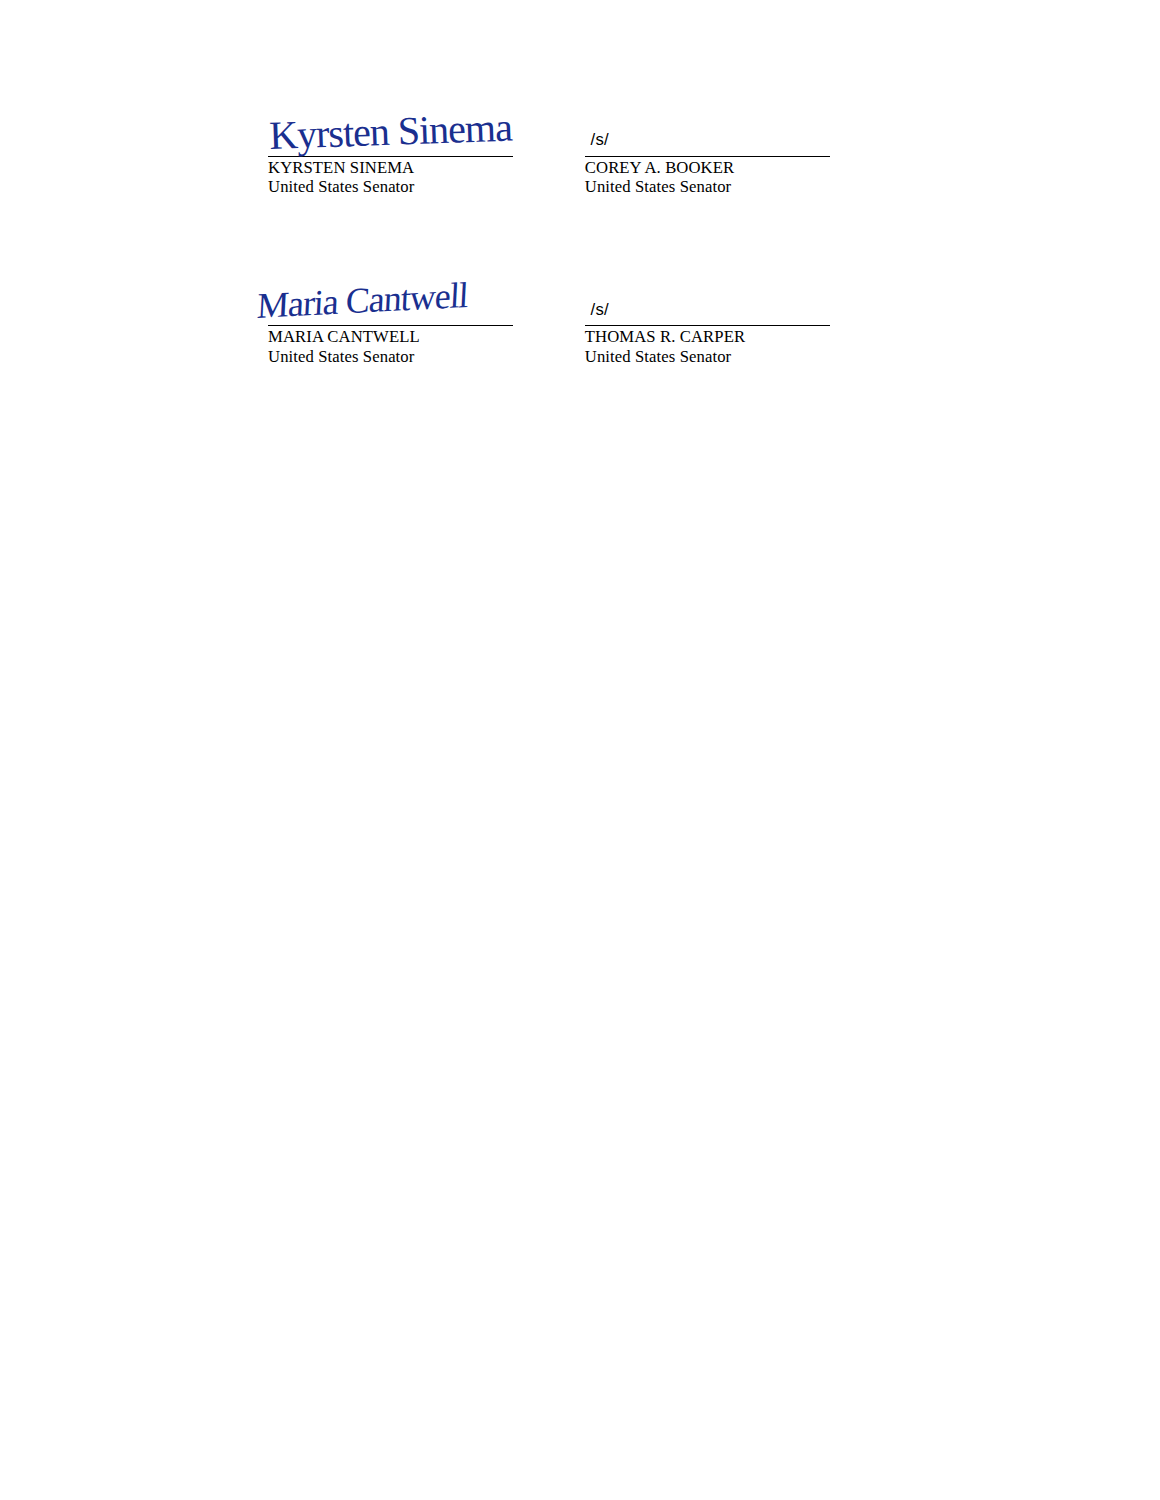| Kyrsten Sinema KYRSTEN SINEMA United States Senator | /s/ COREY A. BOOKER United States Senator |
| Maria Cantwell MARIA CANTWELL United States Senator | /s/ THOMAS R. CARPER United States Senator |